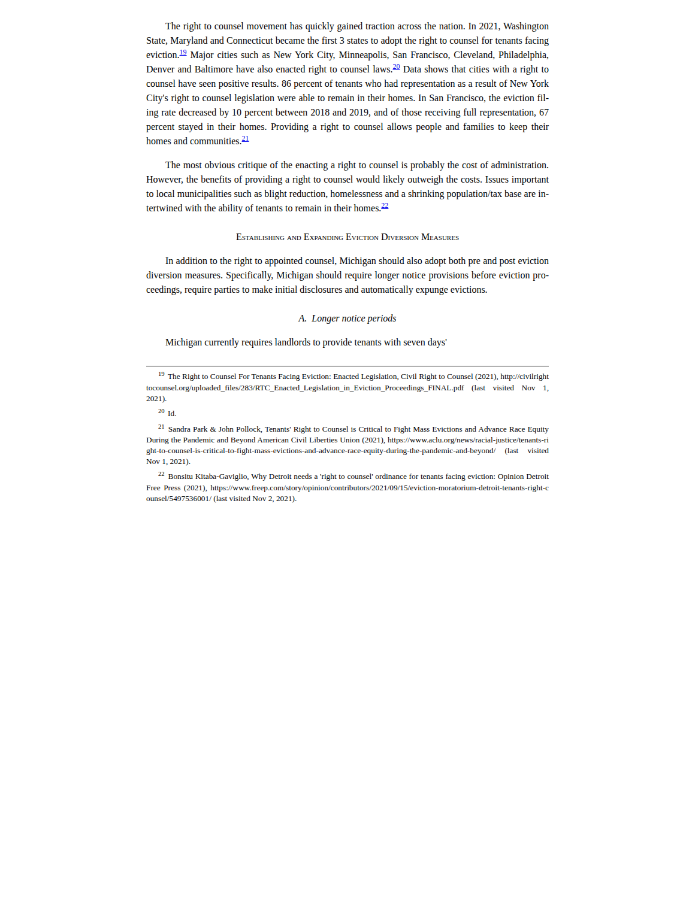The right to counsel movement has quickly gained traction across the nation. In 2021, Washington State, Maryland and Connecticut became the first 3 states to adopt the right to counsel for tenants facing eviction.19 Major cities such as New York City, Minneapolis, San Francisco, Cleveland, Philadelphia, Denver and Baltimore have also enacted right to counsel laws.20 Data shows that cities with a right to counsel have seen positive results. 86 percent of tenants who had representation as a result of New York City's right to counsel legislation were able to remain in their homes. In San Francisco, the eviction filing rate decreased by 10 percent between 2018 and 2019, and of those receiving full representation, 67 percent stayed in their homes. Providing a right to counsel allows people and families to keep their homes and communities.21
The most obvious critique of the enacting a right to counsel is probably the cost of administration. However, the benefits of providing a right to counsel would likely outweigh the costs. Issues important to local municipalities such as blight reduction, homelessness and a shrinking population/tax base are intertwined with the ability of tenants to remain in their homes.22
Establishing and Expanding Eviction Diversion Measures
In addition to the right to appointed counsel, Michigan should also adopt both pre and post eviction diversion measures. Specifically, Michigan should require longer notice provisions before eviction proceedings, require parties to make initial disclosures and automatically expunge evictions.
A. Longer notice periods
Michigan currently requires landlords to provide tenants with seven days'
19 The Right to Counsel For Tenants Facing Eviction: Enacted Legislation, Civil Right to Counsel (2021), http://civilrighttocounsel.org/uploaded_files/283/RTC_Enacted_Legislation_in_Eviction_Proceedings_FINAL.pdf (last visited Nov 1, 2021).
20 Id.
21 Sandra Park & John Pollock, Tenants' Right to Counsel is Critical to Fight Mass Evictions and Advance Race Equity During the Pandemic and Beyond American Civil Liberties Union (2021), https://www.aclu.org/news/racial-justice/tenants-right-to-counsel-is-critical-to-fight-mass-evictions-and-advance-race-equity-during-the-pandemic-and-beyond/ (last visited Nov 1, 2021).
22 Bonsitu Kitaba-Gaviglio, Why Detroit needs a 'right to counsel' ordinance for tenants facing eviction: Opinion Detroit Free Press (2021), https://www.freep.com/story/opinion/contributors/2021/09/15/eviction-moratorium-detroit-tenants-right-counsel/5497536001/ (last visited Nov 2, 2021).